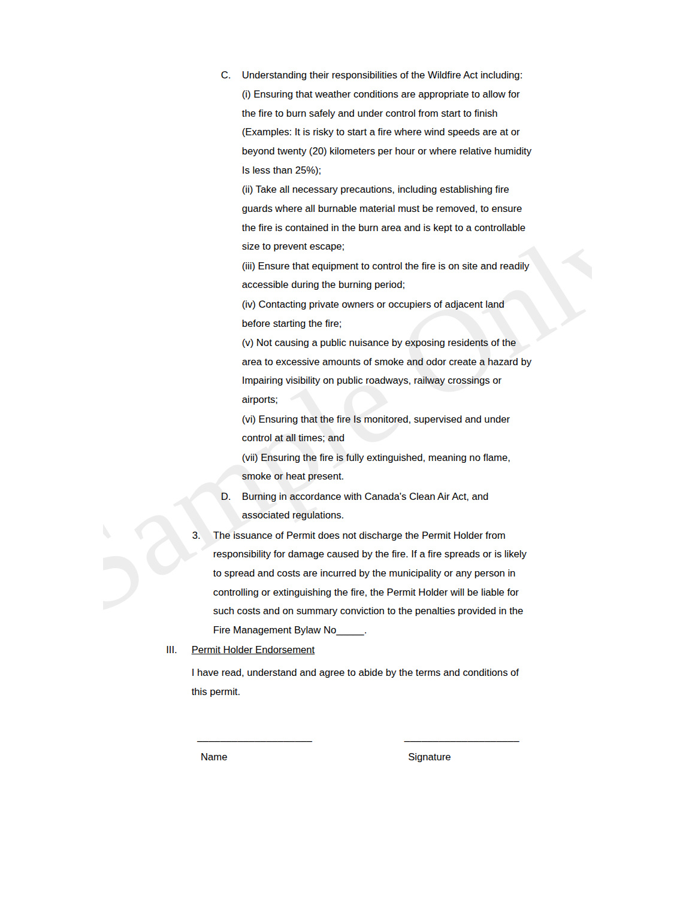Sample Only
C. Understanding their responsibilities of the Wildfire Act including:
(i) Ensuring that weather conditions are appropriate to allow for the fire to burn safely and under control from start to finish (Examples: It is risky to start a fire where wind speeds are at or beyond twenty (20) kilometers per hour or where relative humidity Is less than 25%);
(ii) Take all necessary precautions, including establishing fire guards where all burnable material must be removed, to ensure the fire is contained in the burn area and is kept to a controllable size to prevent escape;
(iii) Ensure that equipment to control the fire is on site and readily accessible during the burning period;
(iv) Contacting private owners or occupiers of adjacent land before starting the fire;
(v) Not causing a public nuisance by exposing residents of the area to excessive amounts of smoke and odor create a hazard by Impairing visibility on public roadways, railway crossings or airports;
(vi) Ensuring that the fire Is monitored, supervised and under control at all times; and
(vii) Ensuring the fire is fully extinguished, meaning no flame, smoke or heat present.
D. Burning in accordance with Canada's Clean Air Act, and associated regulations.
3. The issuance of Permit does not discharge the Permit Holder from responsibility for damage caused by the fire. If a fire spreads or is likely to spread and costs are incurred by the municipality or any person in controlling or extinguishing the fire, the Permit Holder will be liable for such costs and on summary conviction to the penalties provided in the Fire Management Bylaw No_____.
III.
Permit Holder Endorsement
I have read, understand and agree to abide by the terms and conditions of this permit.
____________________ ____________________
Name Signature